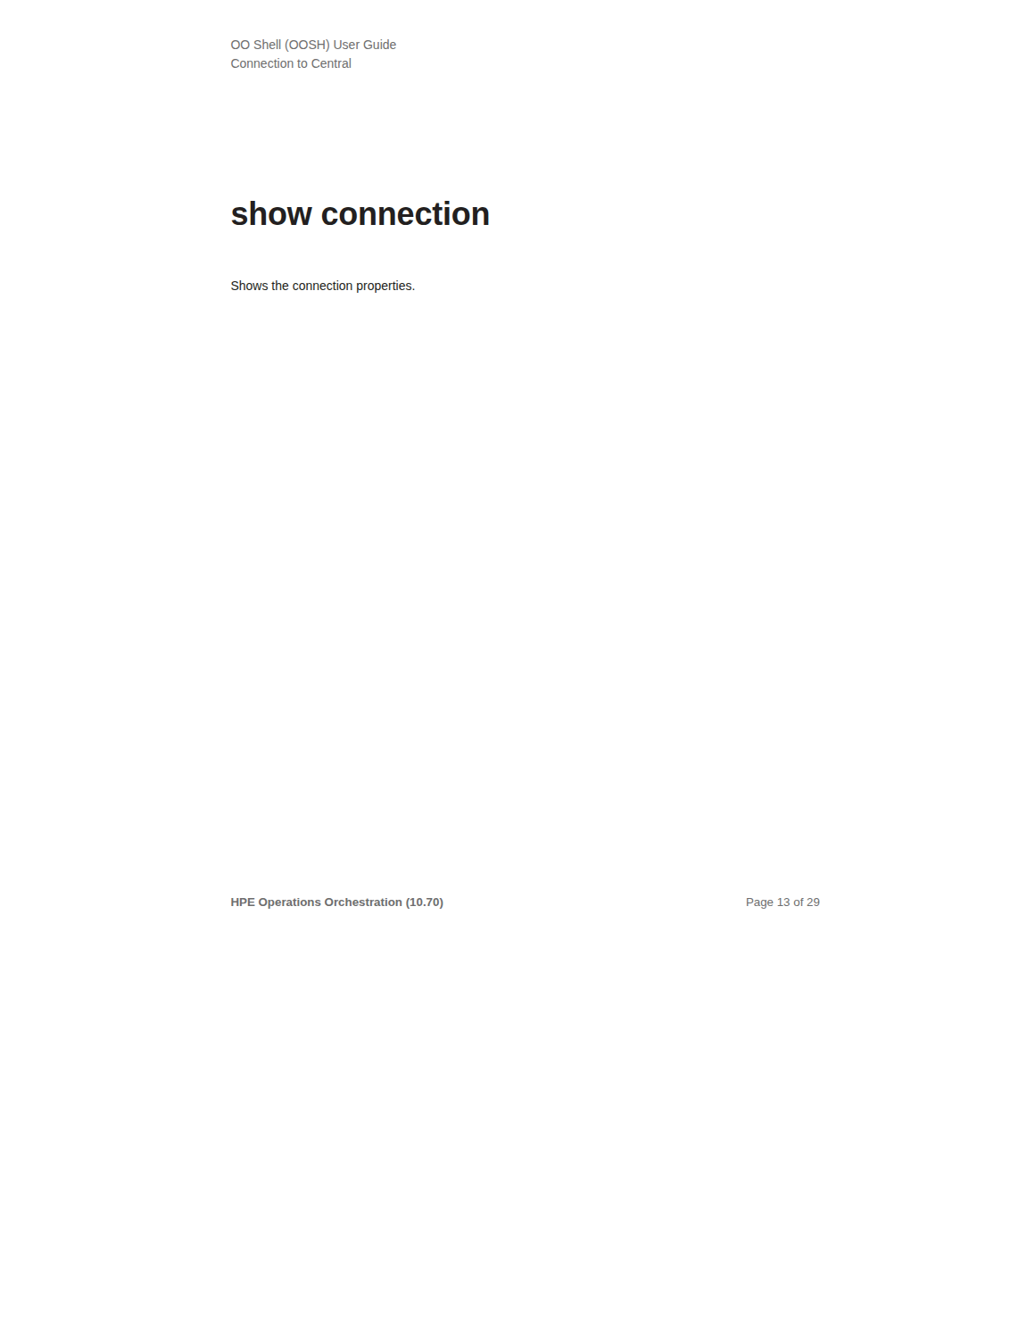OO Shell (OOSH) User Guide Connection to Central
show connection
Shows the connection properties.
HPE Operations Orchestration (10.70)
Page 13 of 29